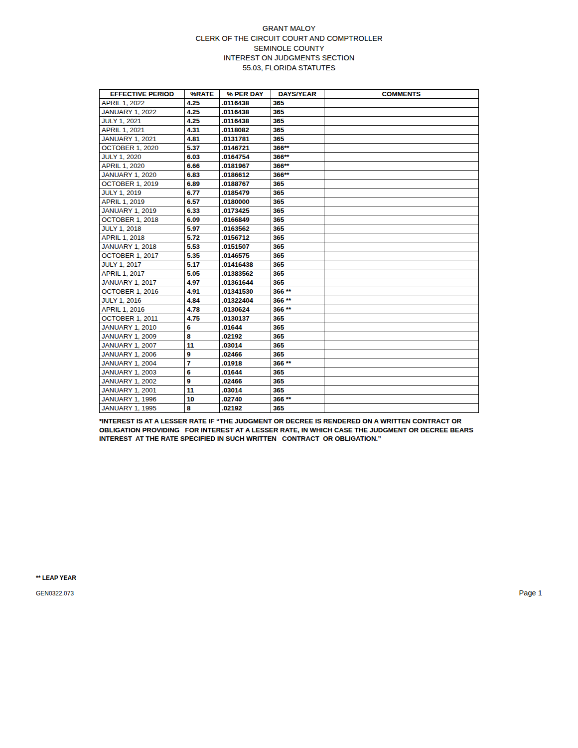GRANT MALOY
CLERK OF THE CIRCUIT COURT AND COMPTROLLER
SEMINOLE COUNTY
INTEREST ON JUDGMENTS SECTION
55.03, FLORIDA STATUTES
Interest rates on judgments by effective period
| EFFECTIVE PERIOD | %RATE | % PER DAY | DAYS/YEAR | COMMENTS |
| --- | --- | --- | --- | --- |
| APRIL 1, 2022 | 4.25 | .0116438 | 365 | |
| JANUARY 1, 2022 | 4.25 | .0116438 | 365 | |
| JULY 1, 2021 | 4.25 | .0116438 | 365 | |
| APRIL 1, 2021 | 4.31 | .0118082 | 365 | |
| JANUARY 1, 2021 | 4.81 | .0131781 | 365 | |
| OCTOBER 1, 2020 | 5.37 | .0146721 | 366** | |
| JULY 1, 2020 | 6.03 | .0164754 | 366** | |
| APRIL 1, 2020 | 6.66 | .0181967 | 366** | |
| JANUARY 1, 2020 | 6.83 | .0186612 | 366** | |
| OCTOBER 1, 2019 | 6.89 | .0188767 | 365 | |
| JULY 1, 2019 | 6.77 | .0185479 | 365 | |
| APRIL 1, 2019 | 6.57 | .0180000 | 365 | |
| JANUARY 1, 2019 | 6.33 | .0173425 | 365 | |
| OCTOBER 1, 2018 | 6.09 | .0166849 | 365 | |
| JULY 1, 2018 | 5.97 | .0163562 | 365 | |
| APRIL 1, 2018 | 5.72 | .0156712 | 365 | |
| JANUARY 1, 2018 | 5.53 | .0151507 | 365 | |
| OCTOBER 1, 2017 | 5.35 | .0146575 | 365 | |
| JULY 1, 2017 | 5.17 | .01416438 | 365 | |
| APRIL 1, 2017 | 5.05 | .01383562 | 365 | |
| JANUARY 1, 2017 | 4.97 | .01361644 | 365 | |
| OCTOBER 1, 2016 | 4.91 | .01341530 | 366 ** | |
| JULY 1, 2016 | 4.84 | .01322404 | 366 ** | |
| APRIL 1, 2016 | 4.78 | .0130624 | 366 ** | |
| OCTOBER 1, 2011 | 4.75 | .0130137 | 365 | |
| JANUARY 1, 2010 | 6 | .01644 | 365 | |
| JANUARY 1, 2009 | 8 | .02192 | 365 | |
| JANUARY 1, 2007 | 11 | .03014 | 365 | |
| JANUARY 1, 2006 | 9 | .02466 | 365 | |
| JANUARY 1, 2004 | 7 | .01918 | 366 ** | |
| JANUARY 1, 2003 | 6 | .01644 | 365 | |
| JANUARY 1, 2002 | 9 | .02466 | 365 | |
| JANUARY 1, 2001 | 11 | .03014 | 365 | |
| JANUARY 1, 1996 | 10 | .02740 | 366 ** | |
| JANUARY 1, 1995 | 8 | .02192 | 365 | |
*INTEREST IS AT A LESSER RATE IF “THE JUDGMENT OR DECREE IS RENDERED ON A WRITTEN CONTRACT OR OBLIGATION PROVIDING FOR INTEREST AT A LESSER RATE, IN WHICH CASE THE JUDGMENT OR DECREE BEARS INTEREST AT THE RATE SPECIFIED IN SUCH WRITTEN CONTRACT OR OBLIGATION.”
** LEAP YEAR
GEN0322.073 Page 1